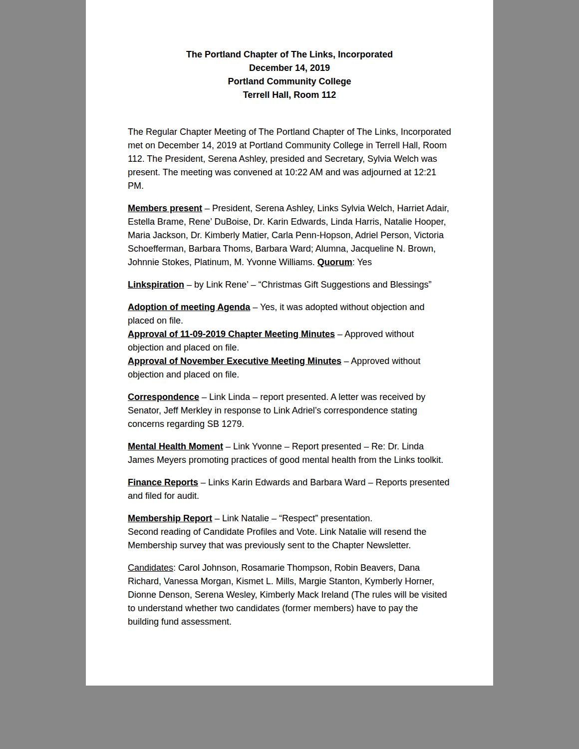The Portland Chapter of The Links, Incorporated
December 14, 2019
Portland Community College
Terrell Hall, Room 112
The Regular Chapter Meeting of The Portland Chapter of The Links, Incorporated met on December 14, 2019 at Portland Community College in Terrell Hall, Room 112. The President, Serena Ashley, presided and Secretary, Sylvia Welch was present. The meeting was convened at 10:22 AM and was adjourned at 12:21 PM.
Members present – President, Serena Ashley, Links Sylvia Welch, Harriet Adair, Estella Brame, Rene’ DuBoise, Dr. Karin Edwards, Linda Harris, Natalie Hooper, Maria Jackson, Dr. Kimberly Matier, Carla Penn-Hopson, Adriel Person, Victoria Schoefferman, Barbara Thoms, Barbara Ward; Alumna, Jacqueline N. Brown, Johnnie Stokes, Platinum, M. Yvonne Williams. Quorum: Yes
Linkspiration – by Link Rene’ – “Christmas Gift Suggestions and Blessings”
Adoption of meeting Agenda – Yes, it was adopted without objection and placed on file.
Approval of 11-09-2019 Chapter Meeting Minutes – Approved without objection and placed on file.
Approval of November Executive Meeting Minutes – Approved without objection and placed on file.
Correspondence – Link Linda – report presented. A letter was received by Senator, Jeff Merkley in response to Link Adriel’s correspondence stating concerns regarding SB 1279.
Mental Health Moment – Link Yvonne – Report presented – Re: Dr. Linda James Meyers promoting practices of good mental health from the Links toolkit.
Finance Reports – Links Karin Edwards and Barbara Ward – Reports presented and filed for audit.
Membership Report – Link Natalie – “Respect” presentation.
Second reading of Candidate Profiles and Vote. Link Natalie will resend the Membership survey that was previously sent to the Chapter Newsletter.
Candidates: Carol Johnson, Rosamarie Thompson, Robin Beavers, Dana Richard, Vanessa Morgan, Kismet L. Mills, Margie Stanton, Kymberly Horner, Dionne Denson, Serena Wesley, Kimberly Mack Ireland (The rules will be visited to understand whether two candidates (former members) have to pay the building fund assessment.